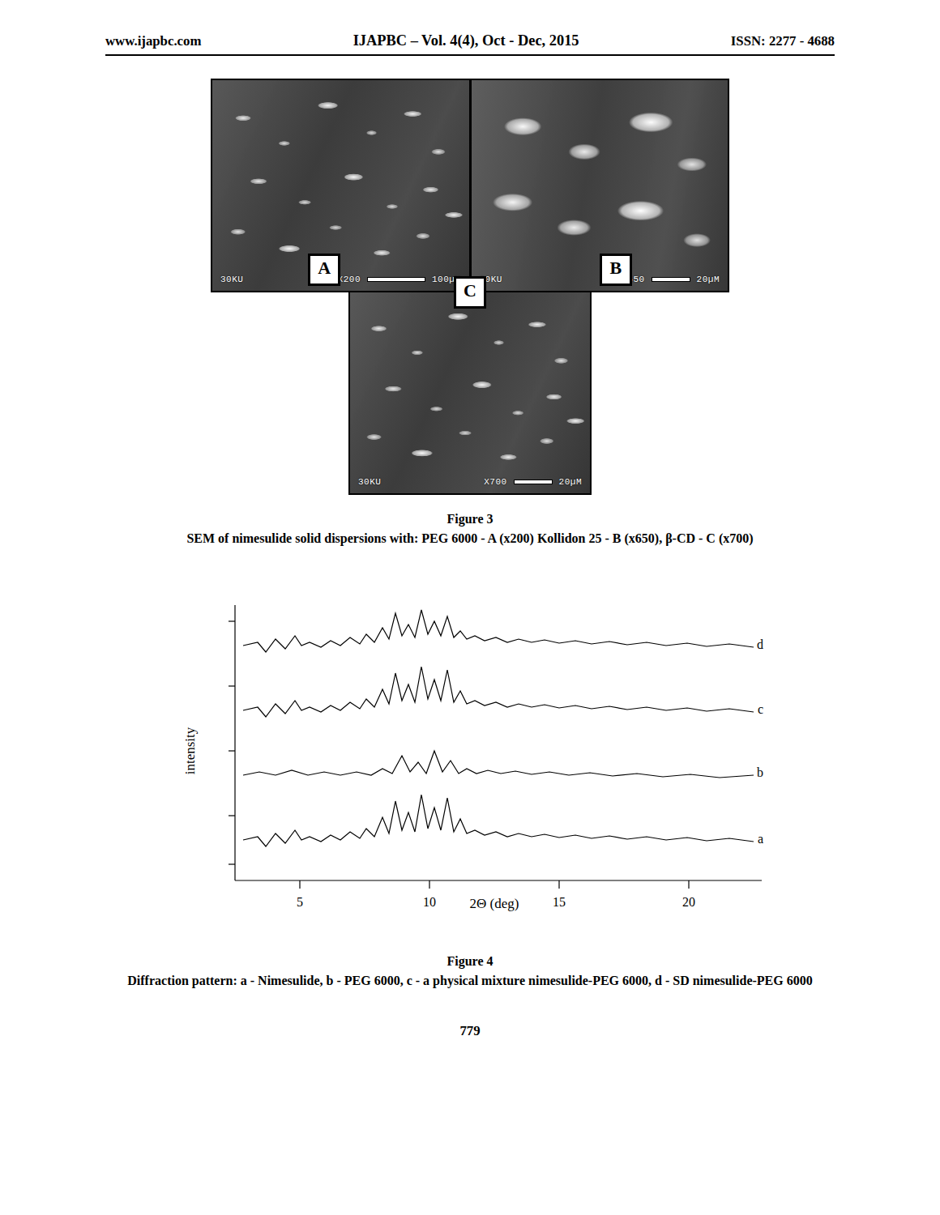www.ijapbc.com IJAPBC – Vol. 4(4), Oct - Dec, 2015 ISSN: 2277 - 4688
30KU X200 100µM
A
30KU X650 20µM
B
30KU X700 20µM
C
Figure 3 SEM of nimesulide solid dispersions with: PEG 6000 - A (x200) Kollidon 25 - B (x650), β-CD - C (x700)
intensity 5 10 15 20 2Θ (deg) d c b a
Figure 4 Diffraction pattern: a - Nimesulide, b - PEG 6000, c - a physical mixture nimesulide-PEG 6000, d - SD nimesulide-PEG 6000
779